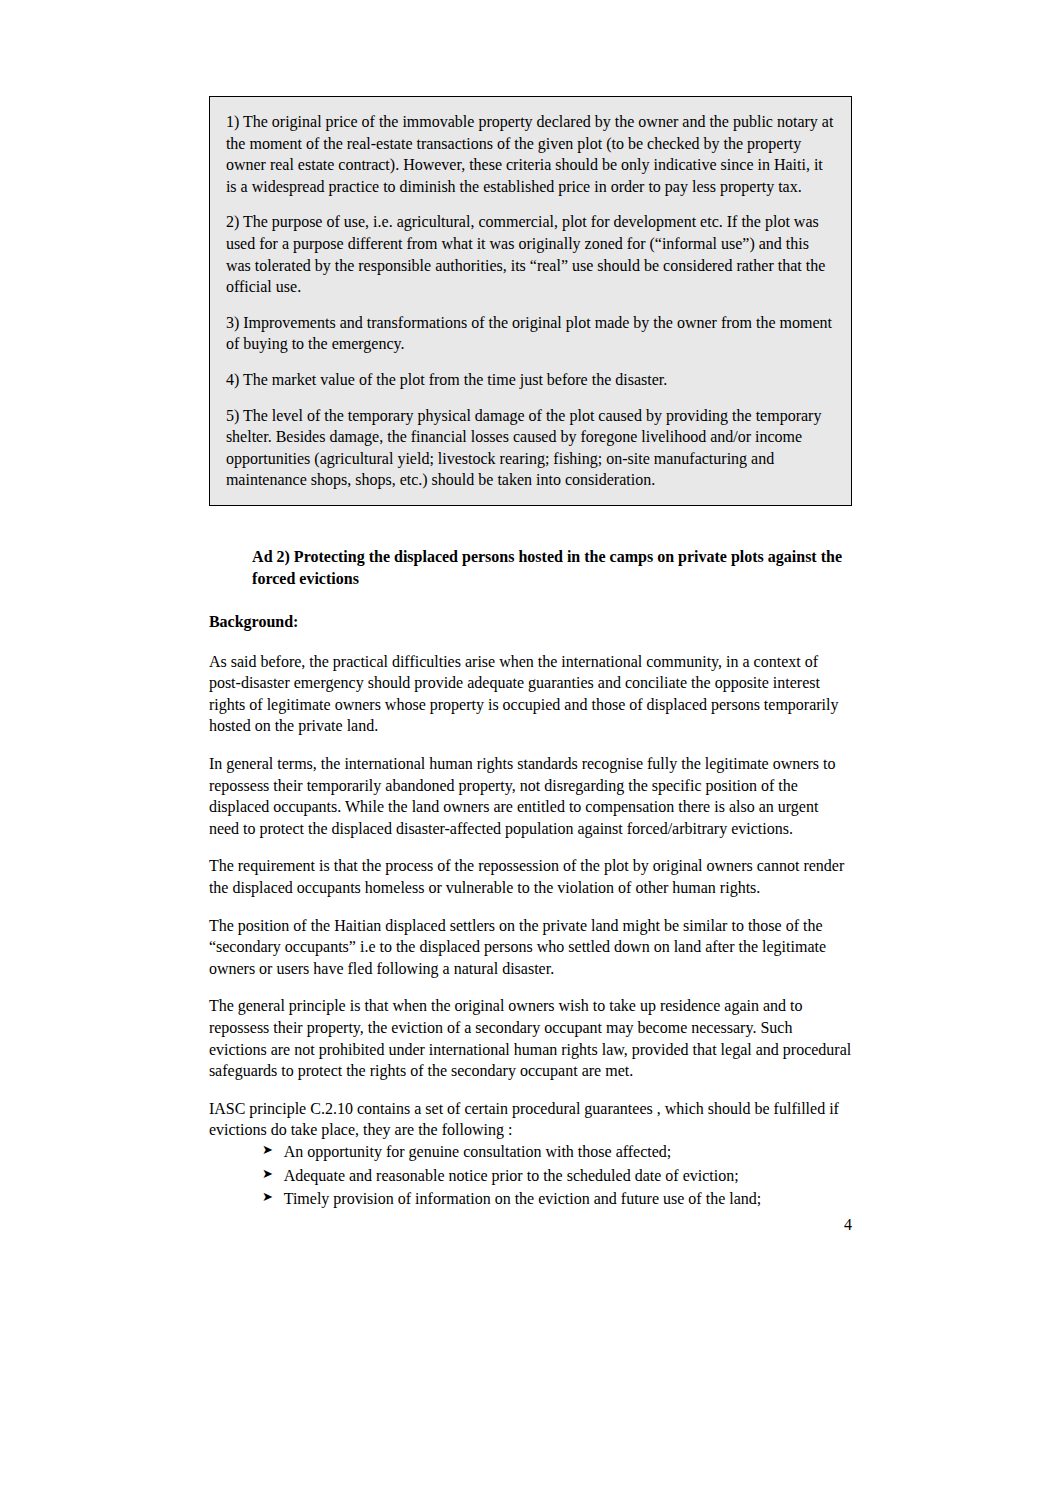1) The original price of the immovable property declared by the owner and the public notary at the moment of the real-estate transactions of the given plot (to be checked by the property owner real estate contract). However, these criteria should be only indicative since in Haiti, it is a widespread practice to diminish the established price in order to pay less property tax.
2) The purpose of use, i.e. agricultural, commercial, plot for development etc. If the plot was used for a purpose different from what it was originally zoned for (“informal use”) and this was tolerated by the responsible authorities, its “real” use should be considered rather that the official use.
3) Improvements and transformations of the original plot made by the owner from the moment of buying to the emergency.
4) The market value of the plot from the time just before the disaster.
5) The level of the temporary physical damage of the plot caused by providing the temporary shelter. Besides damage, the financial losses caused by foregone livelihood and/or income opportunities (agricultural yield; livestock rearing; fishing; on-site manufacturing and maintenance shops, shops, etc.) should be taken into consideration.
Ad 2) Protecting the displaced persons hosted in the camps on private plots against the forced evictions
Background:
As said before, the practical difficulties arise when the international community, in a context of post-disaster emergency should provide adequate guaranties and conciliate the opposite interest rights of legitimate owners whose property is occupied and those of displaced persons temporarily hosted on the private land.
In general terms, the international human rights standards recognise fully the legitimate owners to repossess their temporarily abandoned property, not disregarding the specific position of the displaced occupants. While the land owners are entitled to compensation there is also an urgent need to protect the displaced disaster-affected population against forced/arbitrary evictions.
The requirement is that the process of the repossession of the plot by original owners cannot render the displaced occupants homeless or vulnerable to the violation of other human rights.
The position of the Haitian displaced settlers on the private land might be similar to those of the “secondary occupants” i.e to the displaced persons who settled down on land after the legitimate owners or users have fled following a natural disaster.
The general principle is that when the original owners wish to take up residence again and to repossess their property, the eviction of a secondary occupant may become necessary. Such evictions are not prohibited under international human rights law, provided that legal and procedural safeguards to protect the rights of the secondary occupant are met.
IASC principle C.2.10 contains a set of certain procedural guarantees , which should be fulfilled if evictions do take place, they are the following :
An opportunity for genuine consultation with those affected;
Adequate and reasonable notice prior to the scheduled date of eviction;
Timely provision of information on the eviction and future use of the land;
4